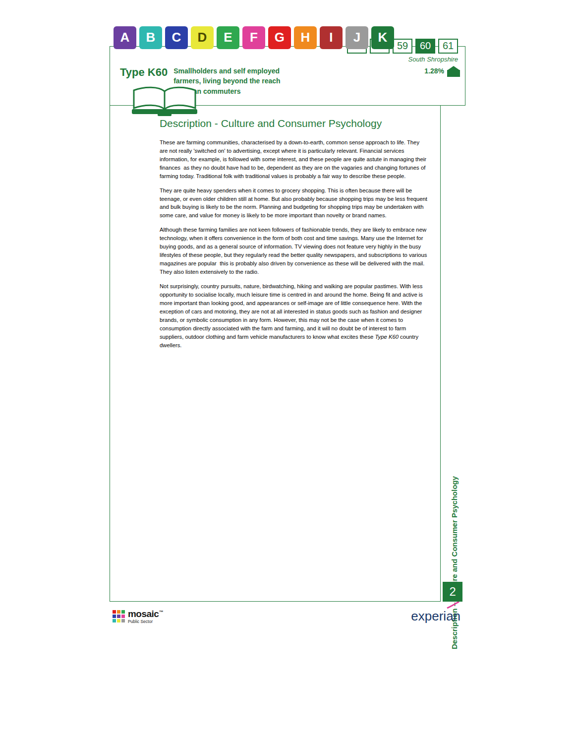A
B
C
D
E
F
G
H
I
J
K
57
58
59
60
61
South Shropshire
Type K60
Smallholders and self employed
farmers, living beyond the reach
of urban commuters
1.28%
Description - Culture and Consumer Psychology
These are farming communities, characterised by a down-to-earth, common sense approach to life. They are not really 'switched on' to advertising, except where it is particularly relevant. Financial services information, for example, is followed with some interest, and these people are quite astute in managing their finances as they no doubt have had to be, dependent as they are on the vagaries and changing fortunes of farming today. Traditional folk with traditional values is probably a fair way to describe these people.
They are quite heavy spenders when it comes to grocery shopping. This is often because there will be teenage, or even older children still at home. But also probably because shopping trips may be less frequent and bulk buying is likely to be the norm. Planning and budgeting for shopping trips may be undertaken with some care, and value for money is likely to be more important than novelty or brand names.
Although these farming families are not keen followers of fashionable trends, they are likely to embrace new technology, when it offers convenience in the form of both cost and time savings. Many use the Internet for buying goods, and as a general source of information. TV viewing does not feature very highly in the busy lifestyles of these people, but they regularly read the better quality newspapers, and subscriptions to various magazines are popular this is probably also driven by convenience as these will be delivered with the mail. They also listen extensively to the radio.
Not surprisingly, country pursuits, nature, birdwatching, hiking and walking are popular pastimes. With less opportunity to socialise locally, much leisure time is centred in and around the home. Being fit and active is more important than looking good, and appearances or self-image are of little consequence here. With the exception of cars and motoring, they are not at all interested in status goods such as fashion and designer brands, or symbolic consumption in any form. However, this may not be the case when it comes to consumption directly associated with the farm and farming, and it will no doubt be of interest to farm suppliers, outdoor clothing and farm vehicle manufacturers to know what excites these Type K60 country dwellers.
Description – Culture and Consumer Psychology
2
mosaic™
Public Sector
experian